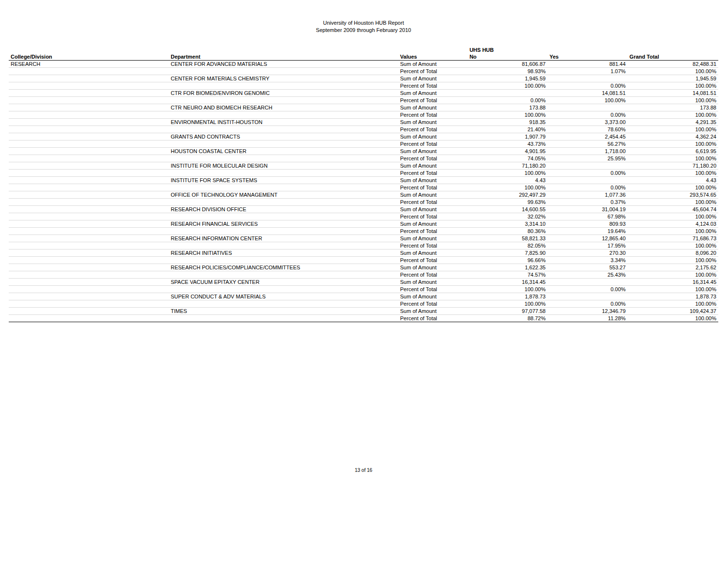University of Houston HUB Report
September 2009 through February 2010
| | | | UHS HUB | | |
| --- | --- | --- | --- | --- | --- |
| College/Division | Department | Values | No | Yes | Grand Total |
| RESEARCH | CENTER FOR ADVANCED MATERIALS | Sum of Amount | 81,606.87 | 881.44 | 82,488.31 |
| | | Percent of Total | 98.93% | 1.07% | 100.00% |
| | CENTER FOR MATERIALS CHEMISTRY | Sum of Amount | 1,945.59 | | 1,945.59 |
| | | Percent of Total | 100.00% | 0.00% | 100.00% |
| | CTR FOR BIOMED/ENVIRON GENOMIC | Sum of Amount | | 14,081.51 | 14,081.51 |
| | | Percent of Total | 0.00% | 100.00% | 100.00% |
| | CTR NEURO AND BIOMECH RESEARCH | Sum of Amount | 173.88 | | 173.88 |
| | | Percent of Total | 100.00% | 0.00% | 100.00% |
| | ENVIRONMENTAL INSTIT-HOUSTON | Sum of Amount | 918.35 | 3,373.00 | 4,291.35 |
| | | Percent of Total | 21.40% | 78.60% | 100.00% |
| | GRANTS AND CONTRACTS | Sum of Amount | 1,907.79 | 2,454.45 | 4,362.24 |
| | | Percent of Total | 43.73% | 56.27% | 100.00% |
| | HOUSTON COASTAL CENTER | Sum of Amount | 4,901.95 | 1,718.00 | 6,619.95 |
| | | Percent of Total | 74.05% | 25.95% | 100.00% |
| | INSTITUTE FOR MOLECULAR DESIGN | Sum of Amount | 71,180.20 | | 71,180.20 |
| | | Percent of Total | 100.00% | 0.00% | 100.00% |
| | INSTITUTE FOR SPACE SYSTEMS | Sum of Amount | 4.43 | | 4.43 |
| | | Percent of Total | 100.00% | 0.00% | 100.00% |
| | OFFICE OF TECHNOLOGY MANAGEMENT | Sum of Amount | 292,497.29 | 1,077.36 | 293,574.65 |
| | | Percent of Total | 99.63% | 0.37% | 100.00% |
| | RESEARCH DIVISION OFFICE | Sum of Amount | 14,600.55 | 31,004.19 | 45,604.74 |
| | | Percent of Total | 32.02% | 67.98% | 100.00% |
| | RESEARCH FINANCIAL SERVICES | Sum of Amount | 3,314.10 | 809.93 | 4,124.03 |
| | | Percent of Total | 80.36% | 19.64% | 100.00% |
| | RESEARCH INFORMATION CENTER | Sum of Amount | 58,821.33 | 12,865.40 | 71,686.73 |
| | | Percent of Total | 82.05% | 17.95% | 100.00% |
| | RESEARCH INITIATIVES | Sum of Amount | 7,825.90 | 270.30 | 8,096.20 |
| | | Percent of Total | 96.66% | 3.34% | 100.00% |
| | RESEARCH POLICIES/COMPLIANCE/COMMITTEES | Sum of Amount | 1,622.35 | 553.27 | 2,175.62 |
| | | Percent of Total | 74.57% | 25.43% | 100.00% |
| | SPACE VACUUM EPITAXY CENTER | Sum of Amount | 16,314.45 | | 16,314.45 |
| | | Percent of Total | 100.00% | 0.00% | 100.00% |
| | SUPER CONDUCT & ADV MATERIALS | Sum of Amount | 1,878.73 | | 1,878.73 |
| | | Percent of Total | 100.00% | 0.00% | 100.00% |
| | TIMES | Sum of Amount | 97,077.58 | 12,346.79 | 109,424.37 |
| | | Percent of Total | 88.72% | 11.28% | 100.00% |
13 of 16